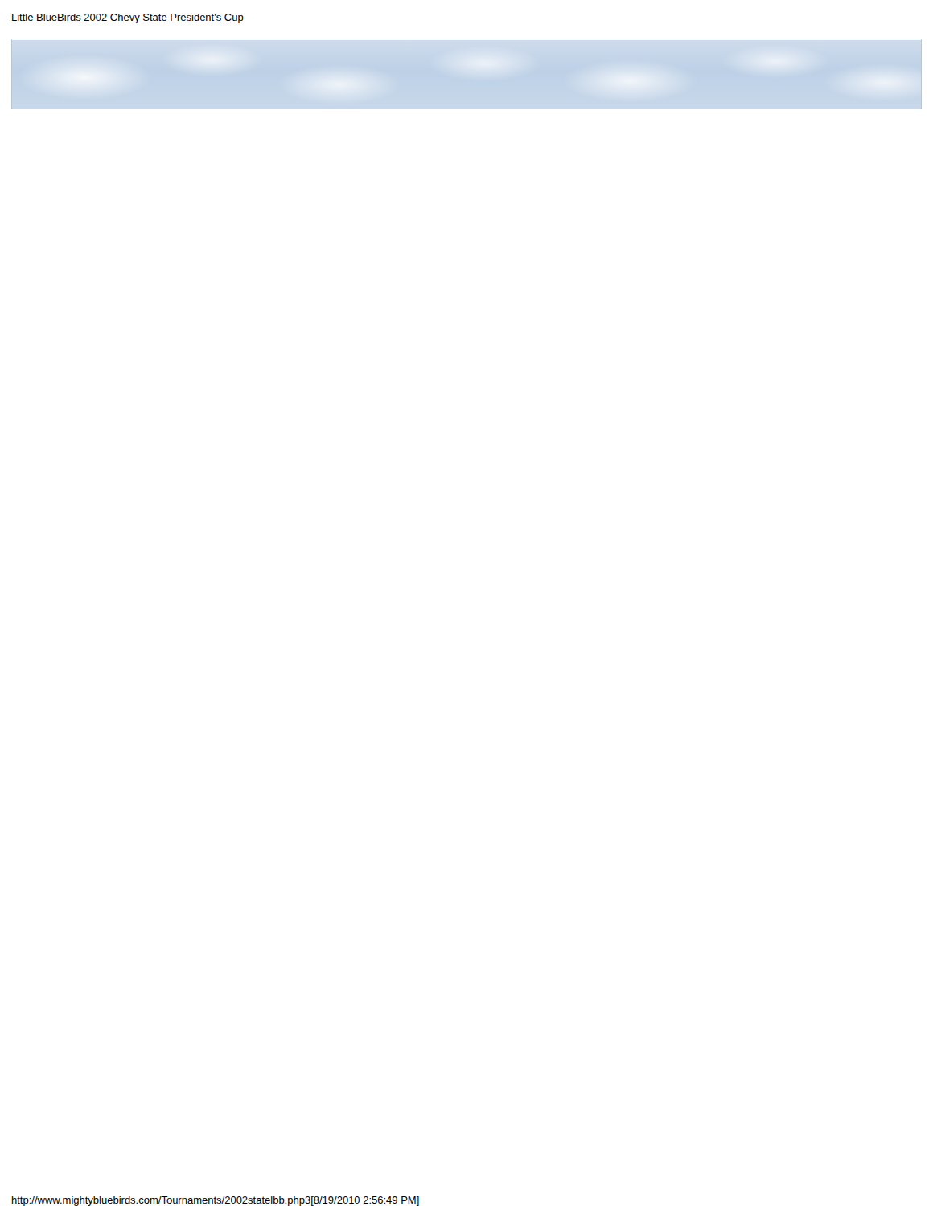Little BlueBirds 2002 Chevy State President's Cup
http://www.mightybluebirds.com/Tournaments/2002statelbb.php3[8/19/2010 2:56:49 PM]